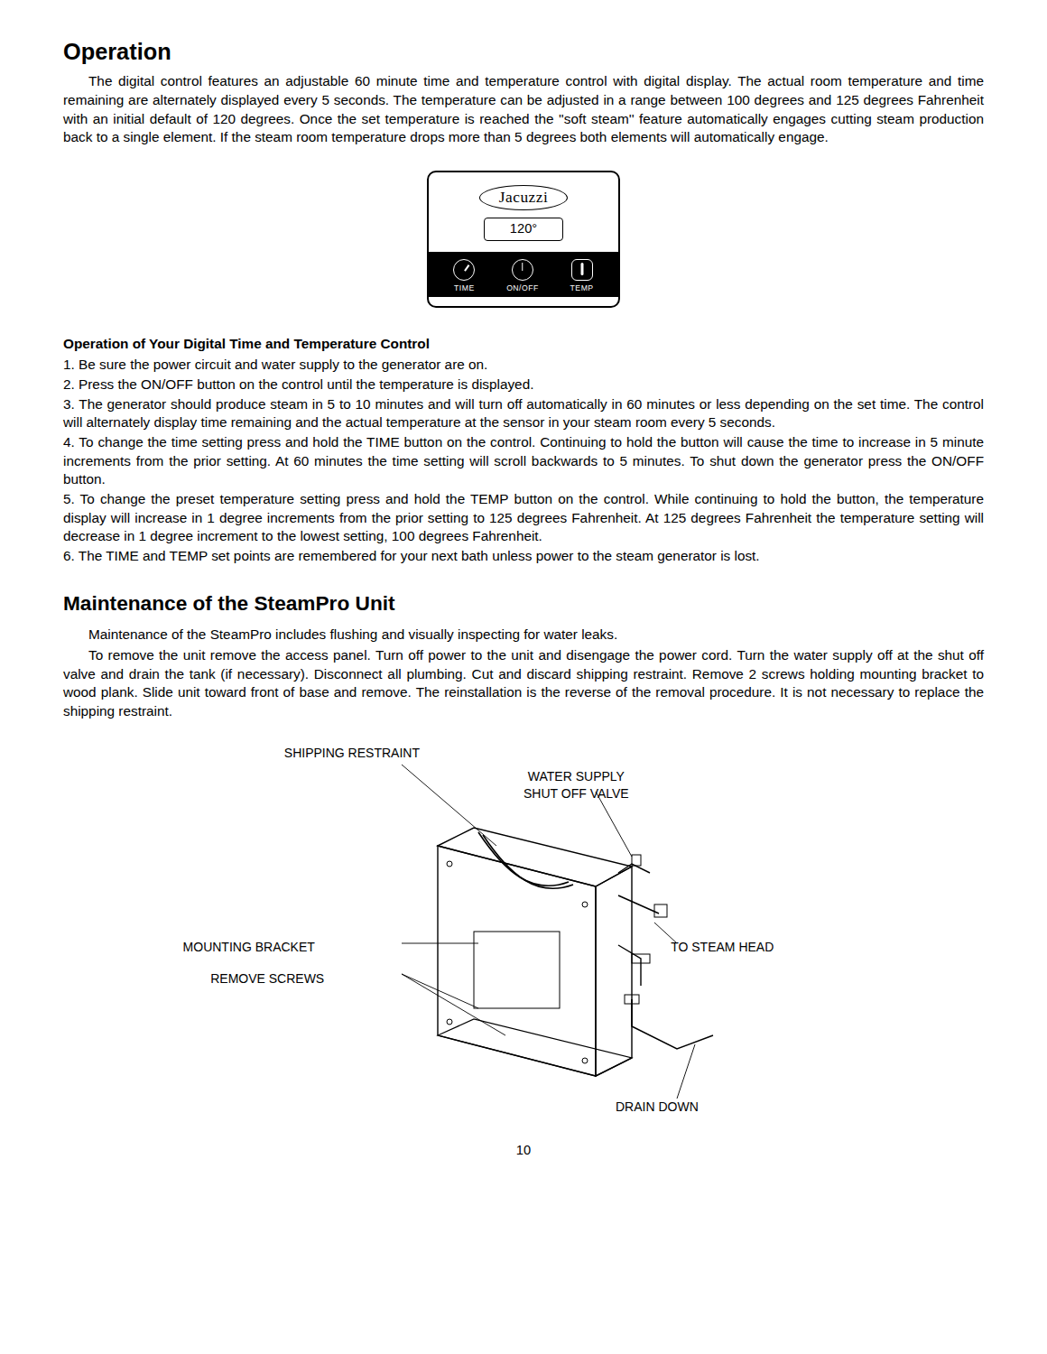Operation
The digital control features an adjustable 60 minute time and temperature control with digital display. The actual room temperature and time remaining are alternately displayed every 5 seconds. The temperature can be adjusted in a range between 100 degrees and 125 degrees Fahrenheit with an initial default of 120 degrees. Once the set temperature is reached the ''soft steam'' feature automatically engages cutting steam production back to a single element. If the steam room temperature drops more than 5 degrees both elements will automatically engage.
Jacuzzi
120°
TIME
ON/OFF
TEMP
Operation of Your Digital Time and Temperature Control
1. Be sure the power circuit and water supply to the generator are on.
2. Press the ON/OFF button on the control until the temperature is displayed.
3. The generator should produce steam in 5 to 10 minutes and will turn off automatically in 60 minutes or less depending on the set time. The control will alternately display time remaining and the actual temperature at the sensor in your steam room every 5 seconds.
4. To change the time setting press and hold the TIME button on the control. Continuing to hold the button will cause the time to increase in 5 minute increments from the prior setting. At 60 minutes the time setting will scroll backwards to 5 minutes. To shut down the generator press the ON/OFF button.
5. To change the preset temperature setting press and hold the TEMP button on the control. While continuing to hold the button, the temperature display will increase in 1 degree increments from the prior setting to 125 degrees Fahrenheit. At 125 degrees Fahrenheit the temperature setting will decrease in 1 degree increment to the lowest setting, 100 degrees Fahrenheit.
6. The TIME and TEMP set points are remembered for your next bath unless power to the steam generator is lost.
Maintenance of the SteamPro Unit
Maintenance of the SteamPro includes flushing and visually inspecting for water leaks.
To remove the unit remove the access panel. Turn off power to the unit and disengage the power cord. Turn the water supply off at the shut off valve and drain the tank (if necessary). Disconnect all plumbing. Cut and discard shipping restraint. Remove 2 screws holding mounting bracket to wood plank. Slide unit toward front of base and remove. The reinstallation is the reverse of the removal procedure. It is not necessary to replace the shipping restraint.
SHIPPING RESTRAINT
WATER SUPPLY
SHUT OFF VALVE
MOUNTING BRACKET
REMOVE SCREWS
TO STEAM HEAD
DRAIN DOWN
10